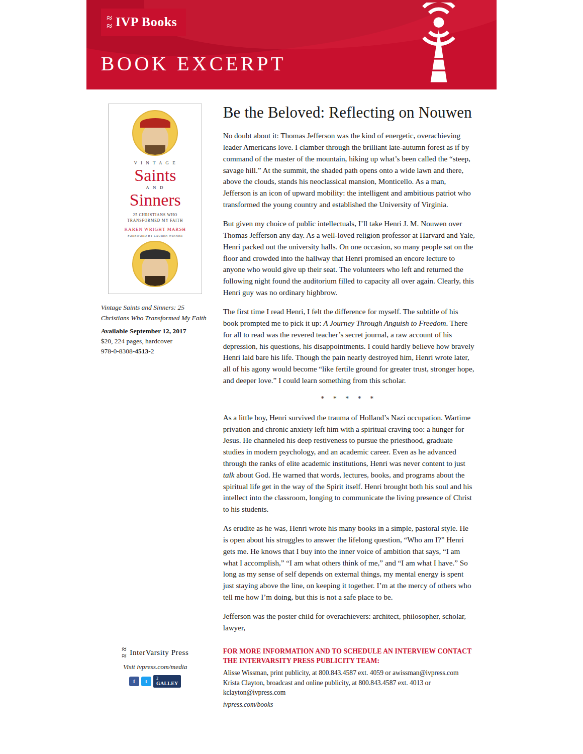≈≈ IVP Books
Book Excerpt
V I N T A G E
Saints
A N D
Sinners
25 CHRISTIANS WHO
TRANSFORMED MY FAITH
KAREN WRIGHT MARSH
FOREWORD BY LAUREN WINNER
Vintage Saints and Sinners: 25 Christians Who Transformed My Faith
Available September 12, 2017
$20, 224 pages, hardcover
978-0-8308-4513-2
Be the Beloved: Reflecting on Nouwen
No doubt about it: Thomas Jefferson was the kind of energetic, overachieving leader Americans love. I clamber through the brilliant late-autumn forest as if by command of the master of the mountain, hiking up what’s been called the “steep, savage hill.” At the summit, the shaded path opens onto a wide lawn and there, above the clouds, stands his neoclassical mansion, Monticello. As a man, Jefferson is an icon of upward mobility: the intelligent and ambitious patriot who transformed the young country and established the University of Virginia.
But given my choice of public intellectuals, I’ll take Henri J. M. Nouwen over Thomas Jefferson any day. As a well-loved religion professor at Harvard and Yale, Henri packed out the university halls. On one occasion, so many people sat on the floor and crowded into the hallway that Henri promised an encore lecture to anyone who would give up their seat. The volunteers who left and returned the following night found the auditorium filled to capacity all over again. Clearly, this Henri guy was no ordinary highbrow.
The first time I read Henri, I felt the difference for myself. The subtitle of his book prompted me to pick it up: A Journey Through Anguish to Freedom. There for all to read was the revered teacher’s secret journal, a raw account of his depression, his questions, his disappointments. I could hardly believe how bravely Henri laid bare his life. Though the pain nearly destroyed him, Henri wrote later, all of his agony would become “like fertile ground for greater trust, stronger hope, and deeper love.” I could learn something from this scholar.
* * * * *
As a little boy, Henri survived the trauma of Holland’s Nazi occupation. Wartime privation and chronic anxiety left him with a spiritual craving too: a hunger for Jesus. He channeled his deep restiveness to pursue the priesthood, graduate studies in modern psychology, and an academic career. Even as he advanced through the ranks of elite academic institutions, Henri was never content to just talk about God. He warned that words, lectures, books, and programs about the spiritual life get in the way of the Spirit itself. Henri brought both his soul and his intellect into the classroom, longing to communicate the living presence of Christ to his students.
As erudite as he was, Henri wrote his many books in a simple, pastoral style. He is open about his struggles to answer the lifelong question, “Who am I?” Henri gets me. He knows that I buy into the inner voice of ambition that says, “I am what I accomplish,” “I am what others think of me,” and “I am what I have.” So long as my sense of self depends on external things, my mental energy is spent just staying above the line, on keeping it together. I’m at the mercy of others who tell me how I’m doing, but this is not a safe place to be.
Jefferson was the poster child for overachievers: architect, philosopher, scholar, lawyer,
≈≈ InterVarsity Press
Visit ivpress.com/media
f t 2GALLEY
For more information and to schedule an interview contact the InterVarsity Press publicity team:
Alisse Wissman, print publicity, at 800.843.4587 ext. 4059 or awissman@ivpress.com
Krista Clayton, broadcast and online publicity, at 800.843.4587 ext. 4013 or kclayton@ivpress.com
ivpress.com/books